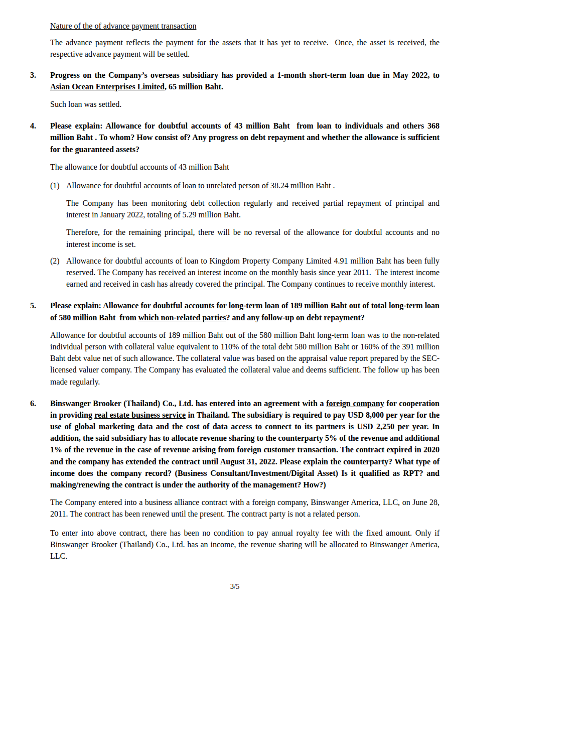Nature of the of advance payment transaction
The advance payment reflects the payment for the assets that it has yet to receive. Once, the asset is received, the respective advance payment will be settled.
3.
Progress on the Company’s overseas subsidiary has provided a 1-month short-term loan due in May 2022, to Asian Ocean Enterprises Limited, 65 million Baht.
Such loan was settled.
4.
Please explain: Allowance for doubtful accounts of 43 million Baht from loan to individuals and others 368 million Baht . To whom? How consist of? Any progress on debt repayment and whether the allowance is sufficient for the guaranteed assets?
The allowance for doubtful accounts of 43 million Baht
(1)
Allowance for doubtful accounts of loan to unrelated person of 38.24 million Baht .
The Company has been monitoring debt collection regularly and received partial repayment of principal and interest in January 2022, totaling of 5.29 million Baht.
Therefore, for the remaining principal, there will be no reversal of the allowance for doubtful accounts and no interest income is set.
(2)
Allowance for doubtful accounts of loan to Kingdom Property Company Limited 4.91 million Baht has been fully reserved. The Company has received an interest income on the monthly basis since year 2011. The interest income earned and received in cash has already covered the principal. The Company continues to receive monthly interest.
5.
Please explain: Allowance for doubtful accounts for long-term loan of 189 million Baht out of total long-term loan of 580 million Baht from which non-related parties? and any follow-up on debt repayment?
Allowance for doubtful accounts of 189 million Baht out of the 580 million Baht long-term loan was to the non-related individual person with collateral value equivalent to 110% of the total debt 580 million Baht or 160% of the 391 million Baht debt value net of such allowance. The collateral value was based on the appraisal value report prepared by the SEC-licensed valuer company. The Company has evaluated the collateral value and deems sufficient. The follow up has been made regularly.
6.
Binswanger Brooker (Thailand) Co., Ltd. has entered into an agreement with a foreign company for cooperation in providing real estate business service in Thailand. The subsidiary is required to pay USD 8,000 per year for the use of global marketing data and the cost of data access to connect to its partners is USD 2,250 per year. In addition, the said subsidiary has to allocate revenue sharing to the counterparty 5% of the revenue and additional 1% of the revenue in the case of revenue arising from foreign customer transaction. The contract expired in 2020 and the company has extended the contract until August 31, 2022. Please explain the counterparty? What type of income does the company record? (Business Consultant/Investment/Digital Asset) Is it qualified as RPT? and making/renewing the contract is under the authority of the management? How?)
The Company entered into a business alliance contract with a foreign company, Binswanger America, LLC, on June 28, 2011. The contract has been renewed until the present. The contract party is not a related person.
To enter into above contract, there has been no condition to pay annual royalty fee with the fixed amount. Only if Binswanger Brooker (Thailand) Co., Ltd. has an income, the revenue sharing will be allocated to Binswanger America, LLC.
3/5